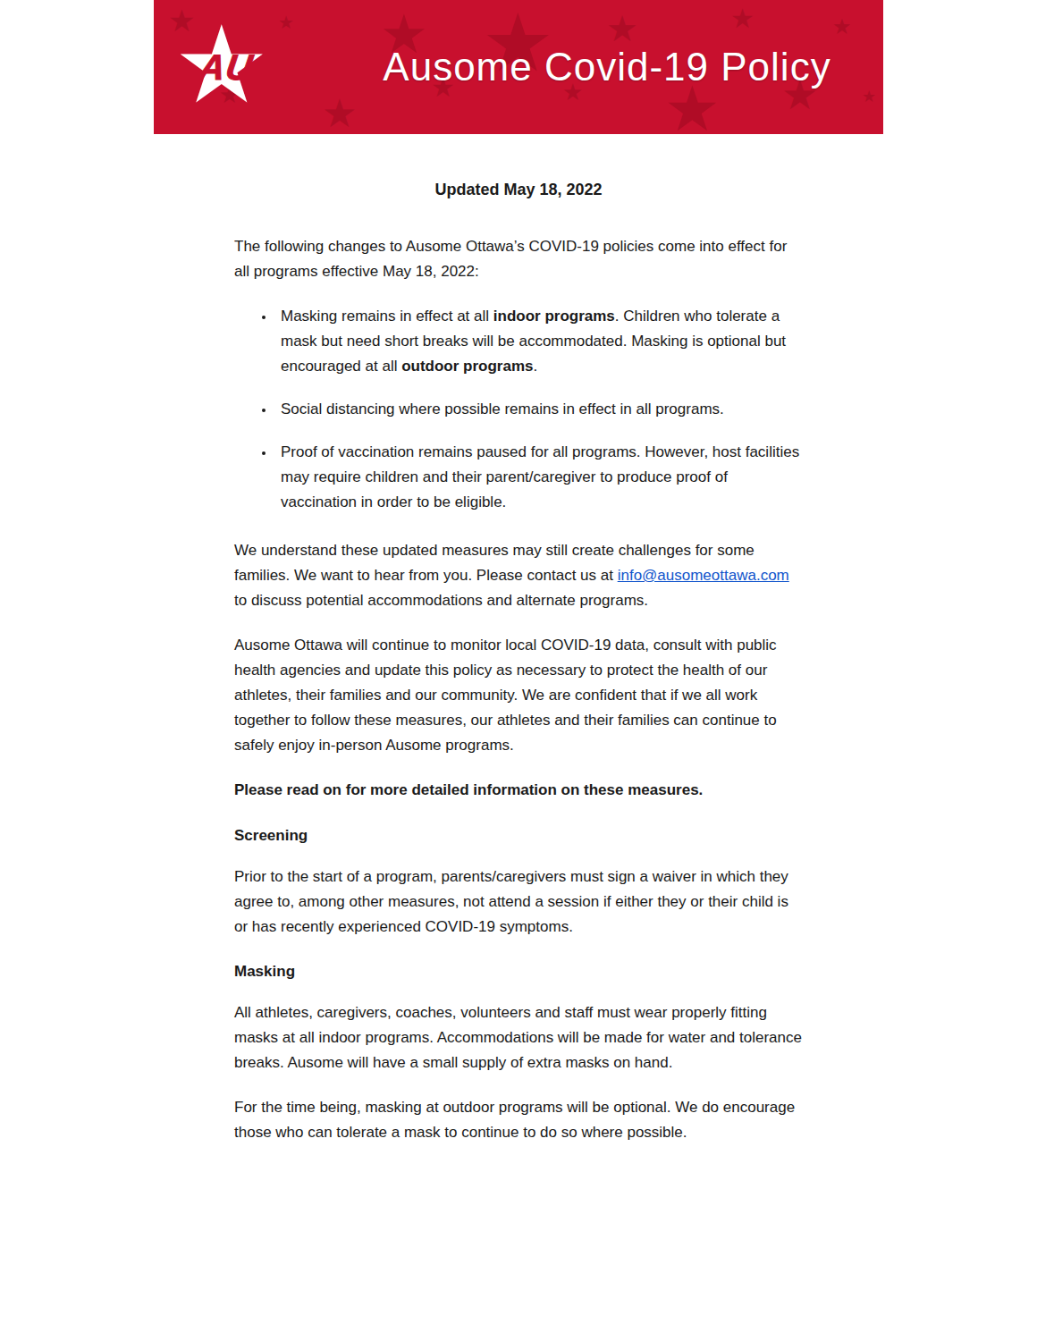★ ★ ★ ★ ★ ★ ★ ★ ★ ★ ★ ★ ★ ★
★ AUSOME
Ausome Covid-19 Policy
Updated May 18, 2022
The following changes to Ausome Ottawa’s COVID-19 policies come into effect for all programs effective May 18, 2022:
Masking remains in effect at all indoor programs. Children who tolerate a mask but need short breaks will be accommodated. Masking is optional but encouraged at all outdoor programs.
Social distancing where possible remains in effect in all programs.
Proof of vaccination remains paused for all programs. However, host facilities may require children and their parent/caregiver to produce proof of vaccination in order to be eligible.
We understand these updated measures may still create challenges for some families. We want to hear from you. Please contact us at info@ausomeottawa.com to discuss potential accommodations and alternate programs.
Ausome Ottawa will continue to monitor local COVID-19 data, consult with public health agencies and update this policy as necessary to protect the health of our athletes, their families and our community. We are confident that if we all work together to follow these measures, our athletes and their families can continue to safely enjoy in-person Ausome programs.
Please read on for more detailed information on these measures.
Screening
Prior to the start of a program, parents/caregivers must sign a waiver in which they agree to, among other measures, not attend a session if either they or their child is or has recently experienced COVID-19 symptoms.
Masking
All athletes, caregivers, coaches, volunteers and staff must wear properly fitting masks at all indoor programs. Accommodations will be made for water and tolerance breaks. Ausome will have a small supply of extra masks on hand.
For the time being, masking at outdoor programs will be optional. We do encourage those who can tolerate a mask to continue to do so where possible.